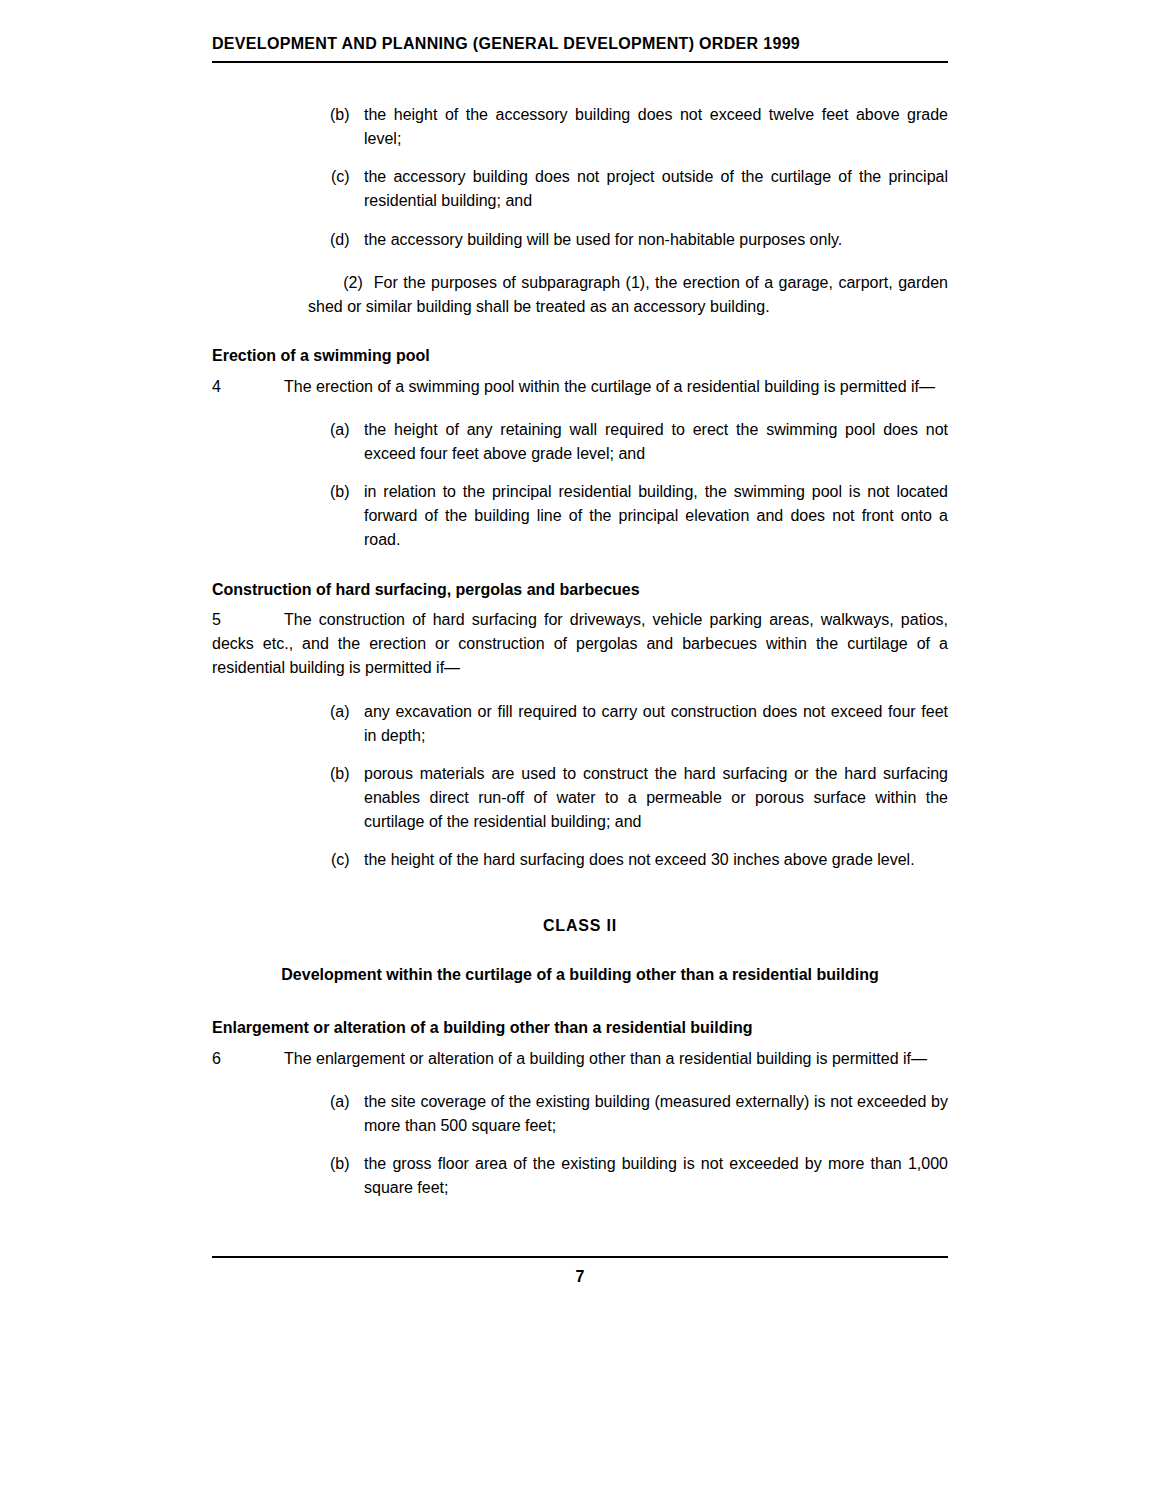DEVELOPMENT AND PLANNING (GENERAL DEVELOPMENT) ORDER 1999
(b) the height of the accessory building does not exceed twelve feet above grade level;
(c) the accessory building does not project outside of the curtilage of the principal residential building; and
(d) the accessory building will be used for non-habitable purposes only.
(2) For the purposes of subparagraph (1), the erection of a garage, carport, garden shed or similar building shall be treated as an accessory building.
Erection of a swimming pool
4 The erection of a swimming pool within the curtilage of a residential building is permitted if—
(a) the height of any retaining wall required to erect the swimming pool does not exceed four feet above grade level; and
(b) in relation to the principal residential building, the swimming pool is not located forward of the building line of the principal elevation and does not front onto a road.
Construction of hard surfacing, pergolas and barbecues
5 The construction of hard surfacing for driveways, vehicle parking areas, walkways, patios, decks etc., and the erection or construction of pergolas and barbecues within the curtilage of a residential building is permitted if—
(a) any excavation or fill required to carry out construction does not exceed four feet in depth;
(b) porous materials are used to construct the hard surfacing or the hard surfacing enables direct run-off of water to a permeable or porous surface within the curtilage of the residential building; and
(c) the height of the hard surfacing does not exceed 30 inches above grade level.
CLASS II
Development within the curtilage of a building other than a residential building
Enlargement or alteration of a building other than a residential building
6 The enlargement or alteration of a building other than a residential building is permitted if—
(a) the site coverage of the existing building (measured externally) is not exceeded by more than 500 square feet;
(b) the gross floor area of the existing building is not exceeded by more than 1,000 square feet;
7